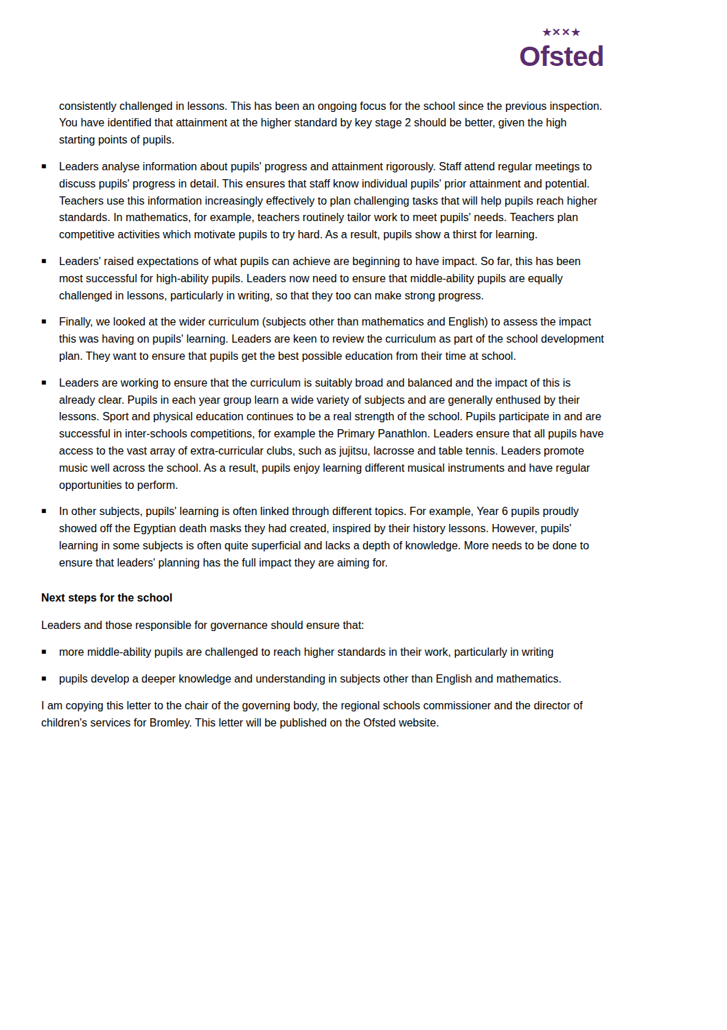★✕✕★ Ofsted
consistently challenged in lessons. This has been an ongoing focus for the school since the previous inspection. You have identified that attainment at the higher standard by key stage 2 should be better, given the high starting points of pupils.
Leaders analyse information about pupils' progress and attainment rigorously. Staff attend regular meetings to discuss pupils' progress in detail. This ensures that staff know individual pupils' prior attainment and potential. Teachers use this information increasingly effectively to plan challenging tasks that will help pupils reach higher standards. In mathematics, for example, teachers routinely tailor work to meet pupils' needs. Teachers plan competitive activities which motivate pupils to try hard. As a result, pupils show a thirst for learning.
Leaders' raised expectations of what pupils can achieve are beginning to have impact. So far, this has been most successful for high-ability pupils. Leaders now need to ensure that middle-ability pupils are equally challenged in lessons, particularly in writing, so that they too can make strong progress.
Finally, we looked at the wider curriculum (subjects other than mathematics and English) to assess the impact this was having on pupils' learning. Leaders are keen to review the curriculum as part of the school development plan. They want to ensure that pupils get the best possible education from their time at school.
Leaders are working to ensure that the curriculum is suitably broad and balanced and the impact of this is already clear. Pupils in each year group learn a wide variety of subjects and are generally enthused by their lessons. Sport and physical education continues to be a real strength of the school. Pupils participate in and are successful in inter-schools competitions, for example the Primary Panathlon. Leaders ensure that all pupils have access to the vast array of extra-curricular clubs, such as jujitsu, lacrosse and table tennis. Leaders promote music well across the school. As a result, pupils enjoy learning different musical instruments and have regular opportunities to perform.
In other subjects, pupils' learning is often linked through different topics. For example, Year 6 pupils proudly showed off the Egyptian death masks they had created, inspired by their history lessons. However, pupils' learning in some subjects is often quite superficial and lacks a depth of knowledge. More needs to be done to ensure that leaders' planning has the full impact they are aiming for.
Next steps for the school
Leaders and those responsible for governance should ensure that:
more middle-ability pupils are challenged to reach higher standards in their work, particularly in writing
pupils develop a deeper knowledge and understanding in subjects other than English and mathematics.
I am copying this letter to the chair of the governing body, the regional schools commissioner and the director of children's services for Bromley. This letter will be published on the Ofsted website.